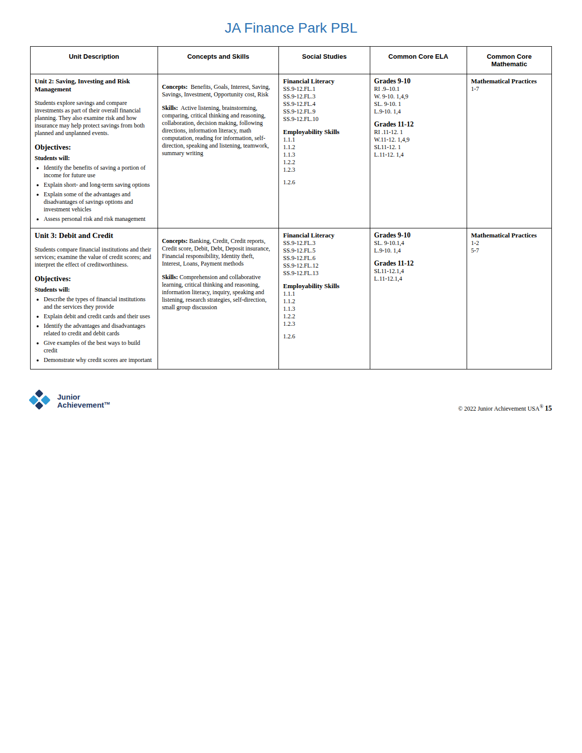JA Finance Park PBL
| Unit Description | Concepts and Skills | Social Studies | Common Core ELA | Common Core Mathematic |
| --- | --- | --- | --- | --- |
| Unit 2: Saving, Investing and Risk Management Students explore savings and compare investments as part of their overall financial planning. They also examine risk and how insurance may help protect savings from both planned and unplanned events. Objectives: Students will: Identify the benefits of saving a portion of income for future use Explain short- and long-term saving options Explain some of the advantages and disadvantages of savings options and investment vehicles Assess personal risk and risk management | Concepts: Benefits, Goals, Interest, Saving, Savings, Investment, Opportunity cost, Risk Skills: Active listening, brainstorming, comparing, critical thinking and reasoning, collaboration, decision making, following directions, information literacy, math computation, reading for information, self-direction, speaking and listening, teamwork, summary writing | Financial Literacy SS.9-12.FL.1 SS.9-12.FL.3 SS.9-12.FL.4 SS.9-12.FL.9 SS.9-12.FL.10 Employability Skills 1.1.1 1.1.2 1.1.3 1.2.2 1.2.3 1.2.6 | Grades 9-10 RI .9–10.1 W. 9-10. 1,4,9 SL. 9-10. 1 L.9-10. 1,4 Grades 11-12 RI .11-12. 1 W.11-12. 1,4,9 SL11-12. 1 L.11-12. 1,4 | Mathematical Practices 1-7 |
| Unit 3: Debit and Credit Students compare financial institutions and their services; examine the value of credit scores; and interpret the effect of creditworthiness. Objectives: Students will: Describe the types of financial institutions and the services they provide Explain debit and credit cards and their uses Identify the advantages and disadvantages related to credit and debit cards Give examples of the best ways to build credit Demonstrate why credit scores are important | Concepts: Banking, Credit, Credit reports, Credit score, Debit, Debt, Deposit insurance, Financial responsibility, Identity theft, Interest, Loans, Payment methods Skills: Comprehension and collaborative learning, critical thinking and reasoning, information literacy, inquiry, speaking and listening, research strategies, self-direction, small group discussion | Financial Literacy SS.9-12.FL.3 SS.9-12.FL.5 SS.9-12.FL.6 SS.9-12.FL.12 SS.9-12.FL.13 Employability Skills 1.1.1 1.1.2 1.1.3 1.2.2 1.2.3 1.2.6 | Grades 9-10 SL. 9-10.1,4 L.9-10. 1,4 Grades 11-12 SL11-12.1,4 L.11-12.1,4 | Mathematical Practices 1-2 5-7 |
Junior
AchievementTM
© 2022 Junior Achievement USA® 15